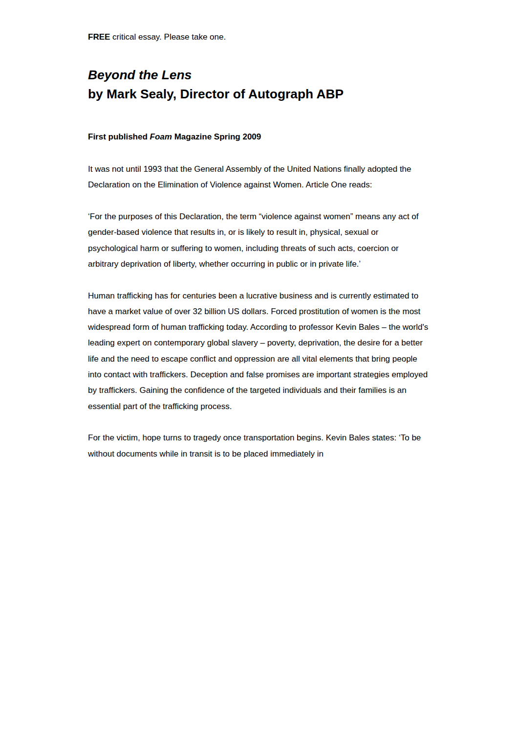FREE critical essay. Please take one.
Beyond the Lens
by Mark Sealy, Director of Autograph ABP
First published Foam Magazine Spring 2009
It was not until 1993 that the General Assembly of the United Nations finally adopted the Declaration on the Elimination of Violence against Women. Article One reads:
‘For the purposes of this Declaration, the term “violence against women” means any act of gender-based violence that results in, or is likely to result in, physical, sexual or psychological harm or suffering to women, including threats of such acts, coercion or arbitrary deprivation of liberty, whether occurring in public or in private life.’
Human trafficking has for centuries been a lucrative business and is currently estimated to have a market value of over 32 billion US dollars. Forced prostitution of women is the most widespread form of human trafficking today. According to professor Kevin Bales – the world's leading expert on contemporary global slavery – poverty, deprivation, the desire for a better life and the need to escape conflict and oppression are all vital elements that bring people into contact with traffickers. Deception and false promises are important strategies employed by traffickers. Gaining the confidence of the targeted individuals and their families is an essential part of the trafficking process.
For the victim, hope turns to tragedy once transportation begins. Kevin Bales states: ‘To be without documents while in transit is to be placed immediately in